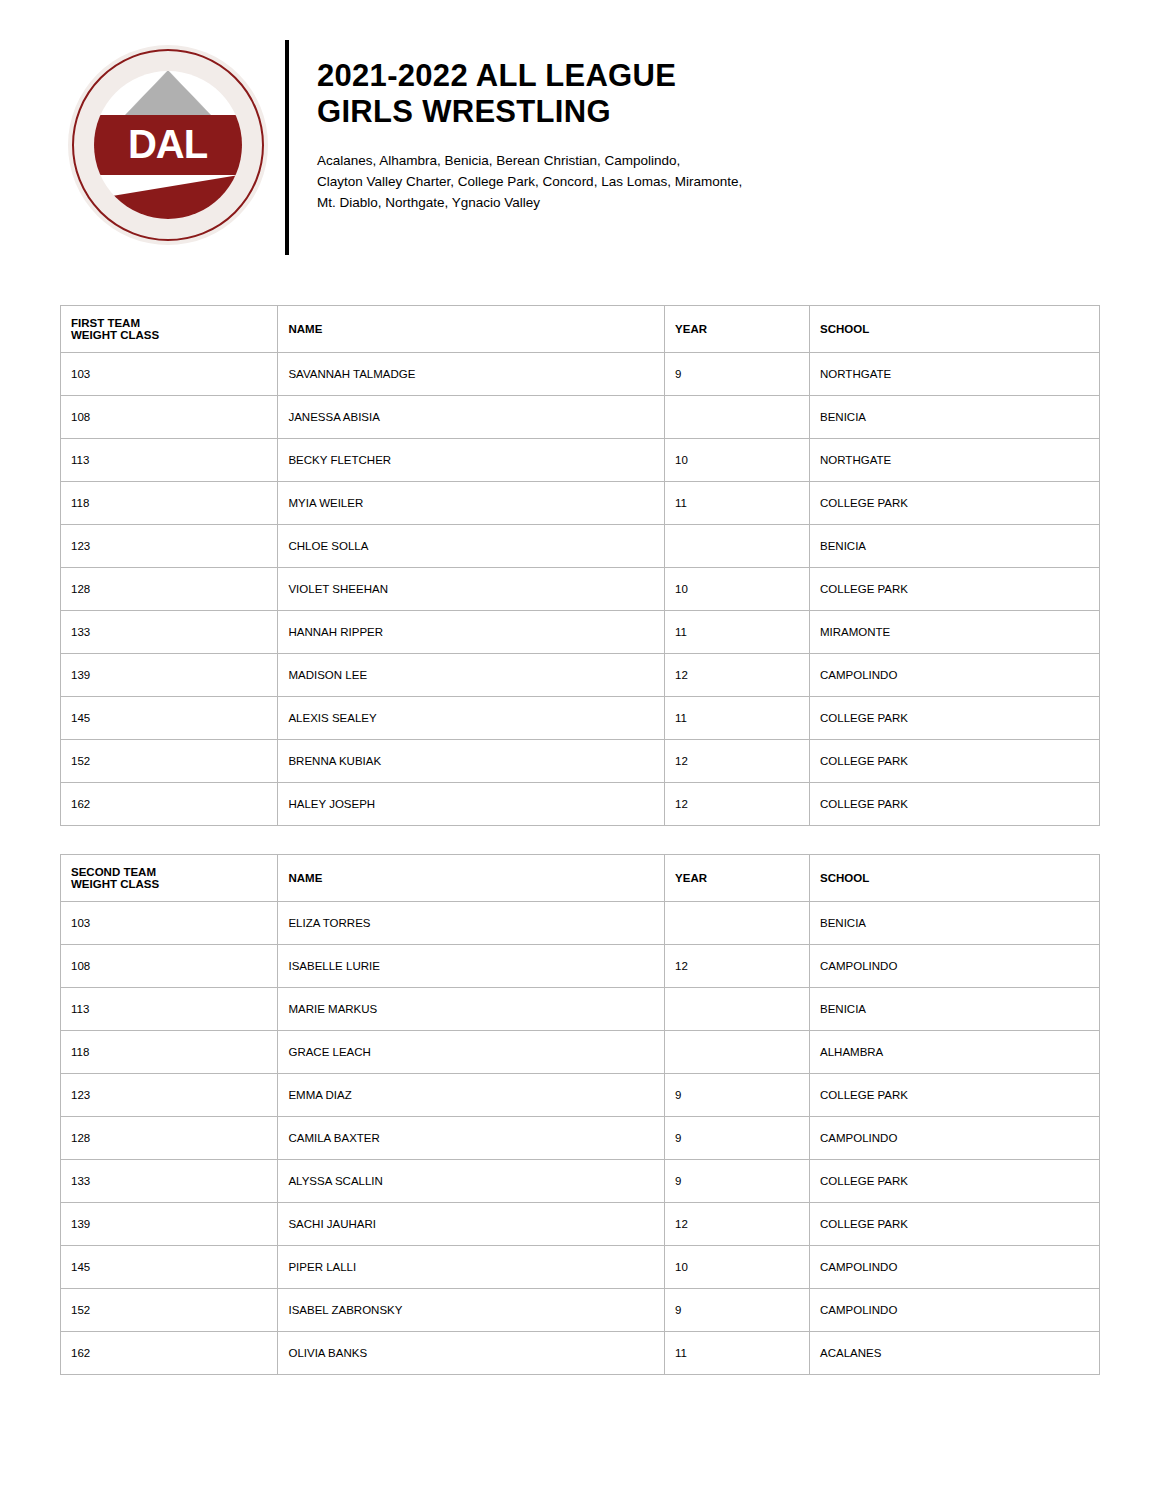DAL
2021-2022 ALL LEAGUE
GIRLS WRESTLING
Acalanes, Alhambra, Benicia, Berean Christian, Campolindo,
Clayton Valley Charter, College Park, Concord, Las Lomas, Miramonte,
Mt. Diablo, Northgate, Ygnacio Valley
| FIRST TEAM WEIGHT CLASS | NAME | YEAR | SCHOOL |
| --- | --- | --- | --- |
| 103 | SAVANNAH TALMADGE | 9 | NORTHGATE |
| 108 | JANESSA ABISIA | | BENICIA |
| 113 | BECKY FLETCHER | 10 | NORTHGATE |
| 118 | MYIA WEILER | 11 | COLLEGE PARK |
| 123 | CHLOE SOLLA | | BENICIA |
| 128 | VIOLET SHEEHAN | 10 | COLLEGE PARK |
| 133 | HANNAH RIPPER | 11 | MIRAMONTE |
| 139 | MADISON LEE | 12 | CAMPOLINDO |
| 145 | ALEXIS SEALEY | 11 | COLLEGE PARK |
| 152 | BRENNA KUBIAK | 12 | COLLEGE PARK |
| 162 | HALEY JOSEPH | 12 | COLLEGE PARK |
| SECOND TEAM WEIGHT CLASS | NAME | YEAR | SCHOOL |
| --- | --- | --- | --- |
| 103 | ELIZA TORRES | | BENICIA |
| 108 | ISABELLE LURIE | 12 | CAMPOLINDO |
| 113 | MARIE MARKUS | | BENICIA |
| 118 | GRACE LEACH | | ALHAMBRA |
| 123 | EMMA DIAZ | 9 | COLLEGE PARK |
| 128 | CAMILA BAXTER | 9 | CAMPOLINDO |
| 133 | ALYSSA SCALLIN | 9 | COLLEGE PARK |
| 139 | SACHI JAUHARI | 12 | COLLEGE PARK |
| 145 | PIPER LALLI | 10 | CAMPOLINDO |
| 152 | ISABEL ZABRONSKY | 9 | CAMPOLINDO |
| 162 | OLIVIA BANKS | 11 | ACALANES |